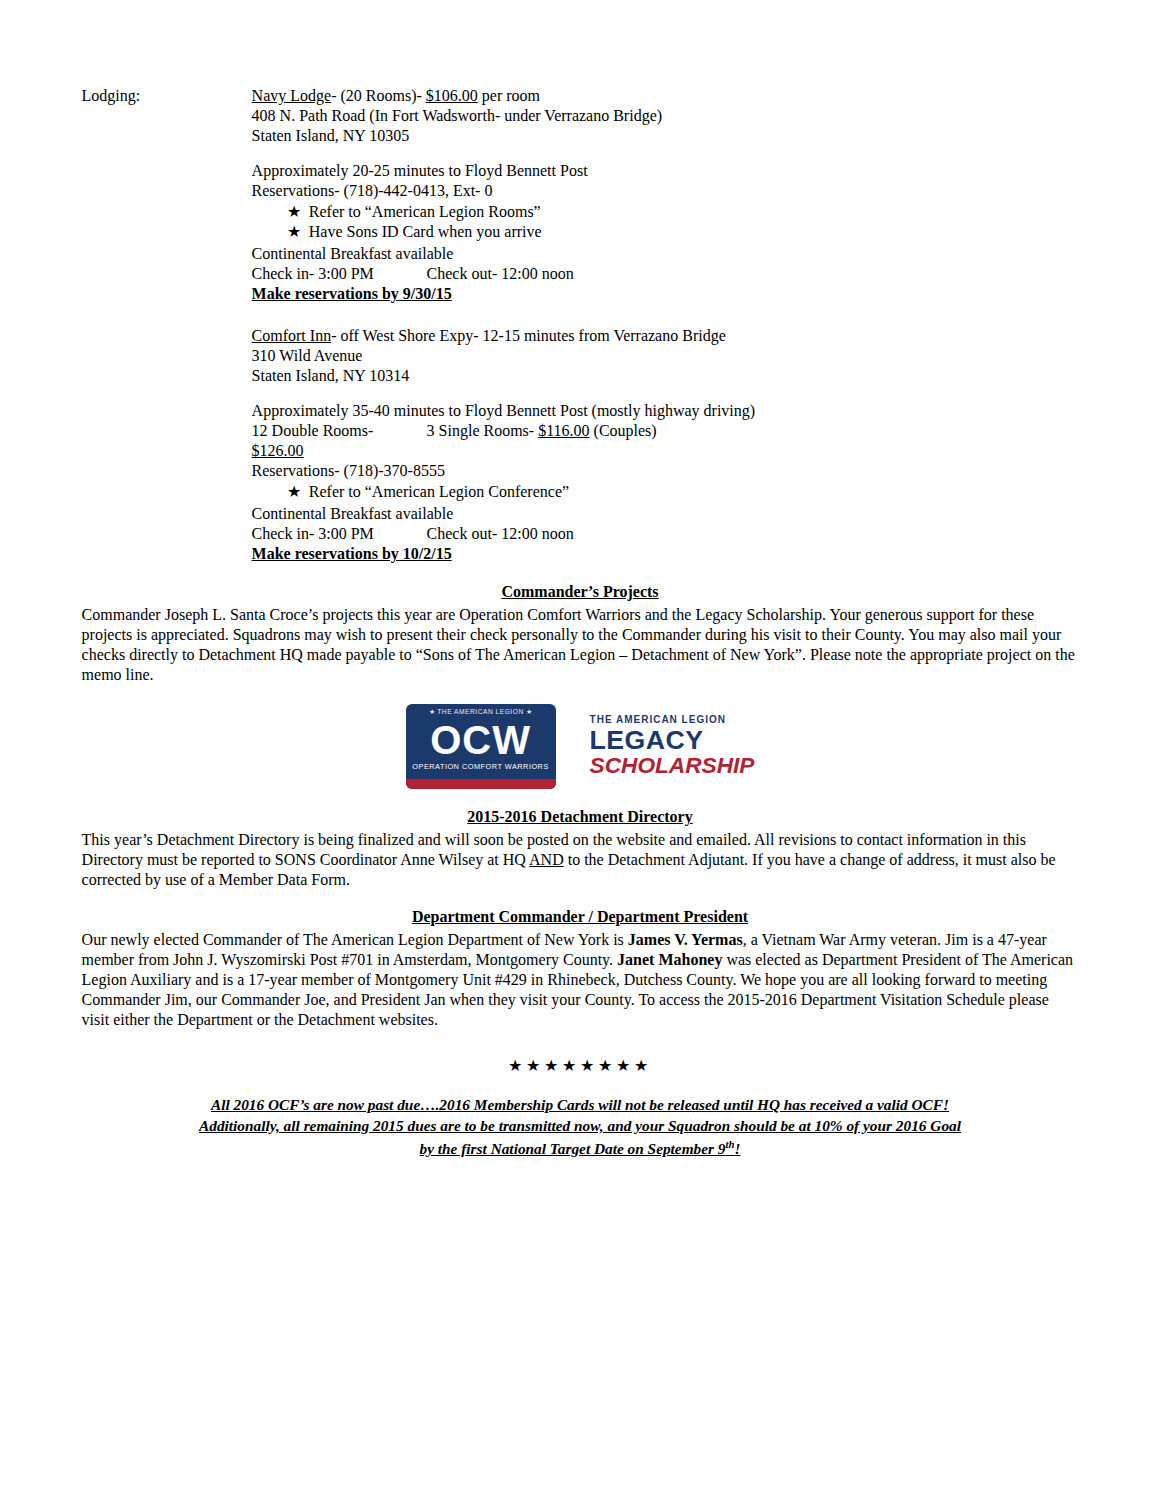Lodging:
Navy Lodge- (20 Rooms)- $106.00 per room
408 N. Path Road (In Fort Wadsworth- under Verrazano Bridge)
Staten Island, NY 10305
Approximately 20-25 minutes to Floyd Bennett Post
Reservations- (718)-442-0413, Ext- 0
Refer to “American Legion Rooms”
Have Sons ID Card when you arrive
Continental Breakfast available
Check in- 3:00 PM Check out- 12:00 noon
Make reservations by 9/30/15
Comfort Inn- off West Shore Expy- 12-15 minutes from Verrazano Bridge
310 Wild Avenue
Staten Island, NY 10314
Approximately 35-40 minutes to Floyd Bennett Post (mostly highway driving)
12 Double Rooms- $126.003 Single Rooms- $116.00 (Couples)
Reservations- (718)-370-8555
Refer to “American Legion Conference”
Continental Breakfast available
Check in- 3:00 PM Check out- 12:00 noon
Make reservations by 10/2/15
Commander’s Projects
Commander Joseph L. Santa Croce’s projects this year are Operation Comfort Warriors and the Legacy Scholarship. Your generous support for these projects is appreciated. Squadrons may wish to present their check personally to the Commander during his visit to their County. You may also mail your checks directly to Detachment HQ made payable to “Sons of The American Legion – Detachment of New York”. Please note the appropriate project on the memo line.
★ THE AMERICAN LEGION ★
OCW
OPERATION COMFORT WARRIORS
THE AMERICAN LEGION
LEGACY
SCHOLARSHIP
2015-2016 Detachment Directory
This year’s Detachment Directory is being finalized and will soon be posted on the website and emailed. All revisions to contact information in this Directory must be reported to SONS Coordinator Anne Wilsey at HQ AND to the Detachment Adjutant. If you have a change of address, it must also be corrected by use of a Member Data Form.
Department Commander / Department President
Our newly elected Commander of The American Legion Department of New York is James V. Yermas, a Vietnam War Army veteran. Jim is a 47-year member from John J. Wyszomirski Post #701 in Amsterdam, Montgomery County. Janet Mahoney was elected as Department President of The American Legion Auxiliary and is a 17-year member of Montgomery Unit #429 in Rhinebeck, Dutchess County. We hope you are all looking forward to meeting Commander Jim, our Commander Joe, and President Jan when they visit your County. To access the 2015-2016 Department Visitation Schedule please visit either the Department or the Detachment websites.
★★★★★★★★
All 2016 OCF’s are now past due….2016 Membership Cards will not be released until HQ has received a valid OCF!
Additionally, all remaining 2015 dues are to be transmitted now, and your Squadron should be at 10% of your 2016 Goal
by the first National Target Date on September 9th!